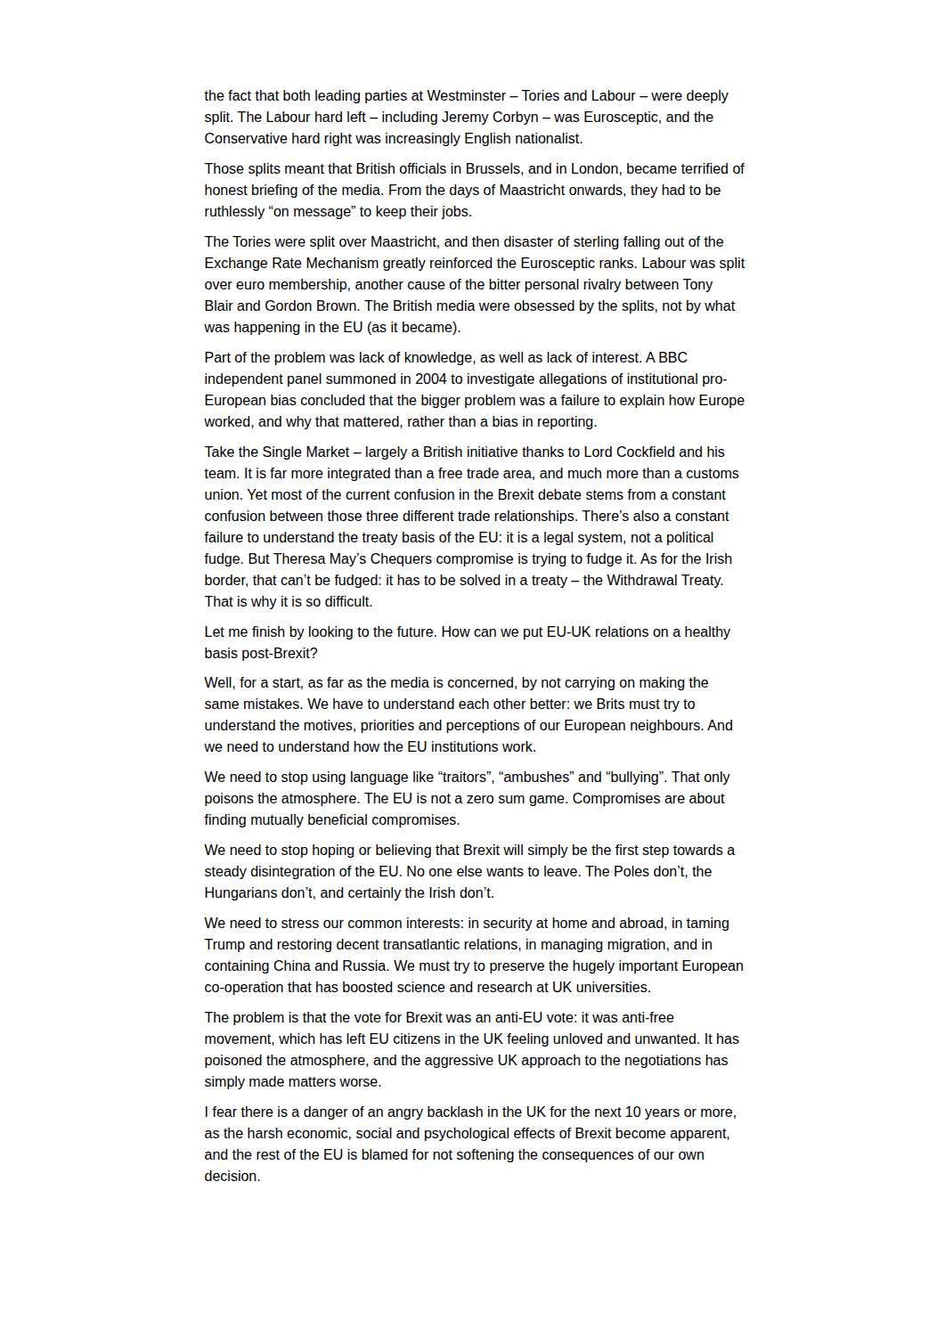the fact that both leading parties at Westminster – Tories and Labour – were deeply split. The Labour hard left – including Jeremy Corbyn – was Eurosceptic, and the Conservative hard right was increasingly English nationalist.
Those splits meant that British officials in Brussels, and in London, became terrified of honest briefing of the media. From the days of Maastricht onwards, they had to be ruthlessly “on message” to keep their jobs.
The Tories were split over Maastricht, and then disaster of sterling falling out of the Exchange Rate Mechanism greatly reinforced the Eurosceptic ranks. Labour was split over euro membership, another cause of the bitter personal rivalry between Tony Blair and Gordon Brown. The British media were obsessed by the splits, not by what was happening in the EU (as it became).
Part of the problem was lack of knowledge, as well as lack of interest. A BBC independent panel summoned in 2004 to investigate allegations of institutional pro-European bias concluded that the bigger problem was a failure to explain how Europe worked, and why that mattered, rather than a bias in reporting.
Take the Single Market – largely a British initiative thanks to Lord Cockfield and his team. It is far more integrated than a free trade area, and much more than a customs union. Yet most of the current confusion in the Brexit debate stems from a constant confusion between those three different trade relationships. There’s also a constant failure to understand the treaty basis of the EU: it is a legal system, not a political fudge. But Theresa May’s Chequers compromise is trying to fudge it. As for the Irish border, that can’t be fudged: it has to be solved in a treaty – the Withdrawal Treaty. That is why it is so difficult.
Let me finish by looking to the future. How can we put EU-UK relations on a healthy basis post-Brexit?
Well, for a start, as far as the media is concerned, by not carrying on making the same mistakes. We have to understand each other better: we Brits must try to understand the motives, priorities and perceptions of our European neighbours. And we need to understand how the EU institutions work.
We need to stop using language like “traitors”, “ambushes” and “bullying”. That only poisons the atmosphere. The EU is not a zero sum game. Compromises are about finding mutually beneficial compromises.
We need to stop hoping or believing that Brexit will simply be the first step towards a steady disintegration of the EU. No one else wants to leave. The Poles don’t, the Hungarians don’t, and certainly the Irish don’t.
We need to stress our common interests: in security at home and abroad, in taming Trump and restoring decent transatlantic relations, in managing migration, and in containing China and Russia. We must try to preserve the hugely important European co-operation that has boosted science and research at UK universities.
The problem is that the vote for Brexit was an anti-EU vote: it was anti-free movement, which has left EU citizens in the UK feeling unloved and unwanted. It has poisoned the atmosphere, and the aggressive UK approach to the negotiations has simply made matters worse.
I fear there is a danger of an angry backlash in the UK for the next 10 years or more, as the harsh economic, social and psychological effects of Brexit become apparent, and the rest of the EU is blamed for not softening the consequences of our own decision.